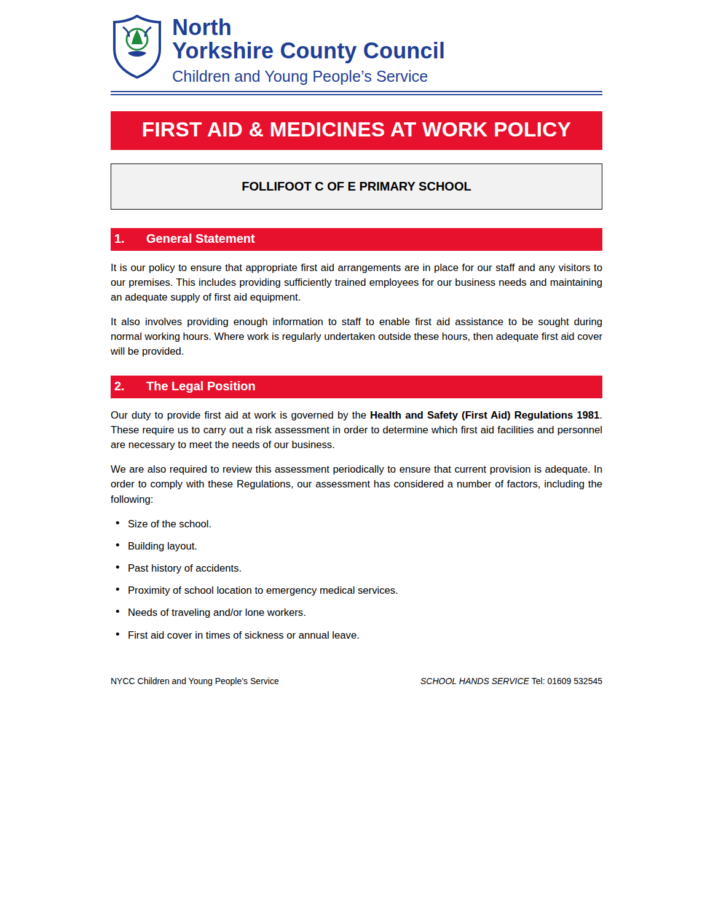North
Yorkshire County Council
Children and Young People’s Service
FIRST AID & MEDICINES AT WORK POLICY
FOLLIFOOT C OF E PRIMARY SCHOOL
1. General Statement
It is our policy to ensure that appropriate first aid arrangements are in place for our staff and any visitors to our premises. This includes providing sufficiently trained employees for our business needs and maintaining an adequate supply of first aid equipment.
It also involves providing enough information to staff to enable first aid assistance to be sought during normal working hours. Where work is regularly undertaken outside these hours, then adequate first aid cover will be provided.
2. The Legal Position
Our duty to provide first aid at work is governed by the Health and Safety (First Aid) Regulations 1981. These require us to carry out a risk assessment in order to determine which first aid facilities and personnel are necessary to meet the needs of our business.
We are also required to review this assessment periodically to ensure that current provision is adequate. In order to comply with these Regulations, our assessment has considered a number of factors, including the following:
Size of the school.
Building layout.
Past history of accidents.
Proximity of school location to emergency medical services.
Needs of traveling and/or lone workers.
First aid cover in times of sickness or annual leave.
NYCC Children and Young People’s Service
SCHOOL HANDS SERVICE Tel: 01609 532545